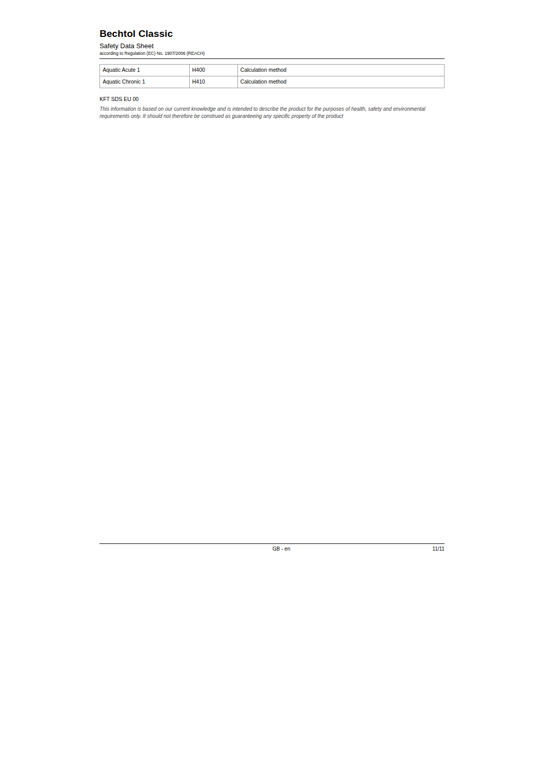Bechtol Classic
Safety Data Sheet
according to Regulation (EC) No. 1907/2006 (REACH)
| Aquatic Acute 1 | H400 | Calculation method |
| Aquatic Chronic 1 | H410 | Calculation method |
KFT SDS EU 00
This information is based on our current knowledge and is intended to describe the product for the purposes of health, safety and environmental requirements only. It should not therefore be construed as guaranteeing any specific property of the product
GB - en
11/11